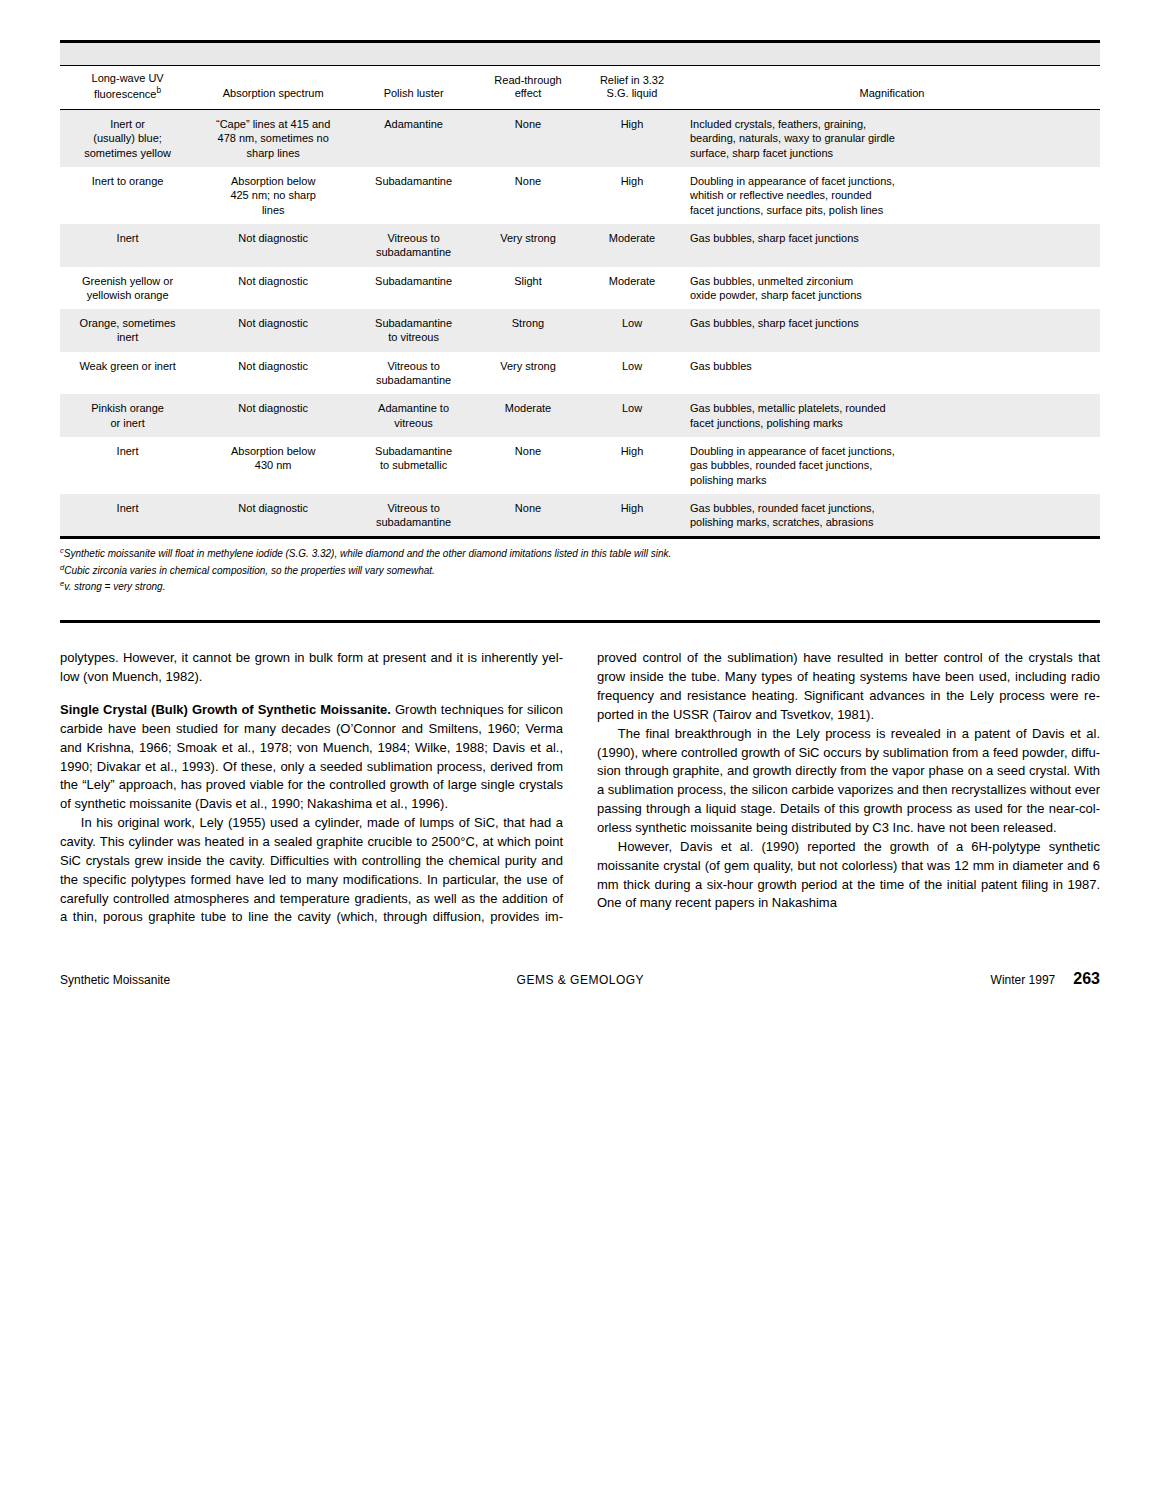| Long-wave UV fluorescence b | Absorption spectrum | Polish luster | Read-through effect | Relief in 3.32 S.G. liquid | Magnification |
| --- | --- | --- | --- | --- | --- |
| Inert or (usually) blue; sometimes yellow | “Cape” lines at 415 and 478 nm, sometimes no sharp lines | Adamantine | None | High | Included crystals, feathers, graining, bearding, naturals, waxy to granular girdle surface, sharp facet junctions |
| Inert to orange | Absorption below 425 nm; no sharp lines | Subadamantine | None | High | Doubling in appearance of facet junctions, whitish or reflective needles, rounded facet junctions, surface pits, polish lines |
| Inert | Not diagnostic | Vitreous to subadamantine | Very strong | Moderate | Gas bubbles, sharp facet junctions |
| Greenish yellow or yellowish orange | Not diagnostic | Subadamantine | Slight | Moderate | Gas bubbles, unmelted zirconium oxide powder, sharp facet junctions |
| Orange, sometimes inert | Not diagnostic | Subadamantine to vitreous | Strong | Low | Gas bubbles, sharp facet junctions |
| Weak green or inert | Not diagnostic | Vitreous to subadamantine | Very strong | Low | Gas bubbles |
| Pinkish orange or inert | Not diagnostic | Adamantine to vitreous | Moderate | Low | Gas bubbles, metallic platelets, rounded facet junctions, polishing marks |
| Inert | Absorption below 430 nm | Subadamantine to submetallic | None | High | Doubling in appearance of facet junctions, gas bubbles, rounded facet junctions, polishing marks |
| Inert | Not diagnostic | Vitreous to subadamantine | None | High | Gas bubbles, rounded facet junctions, polishing marks, scratches, abrasions |
cSynthetic moissanite will float in methylene iodide (S.G. 3.32), while diamond and the other diamond imitations listed in this table will sink.
dCubic zirconia varies in chemical composition, so the properties will vary somewhat.
ev. strong = very strong.
polytypes. However, it cannot be grown in bulk form at present and it is inherently yellow (von Muench, 1982).
Single Crystal (Bulk) Growth of Synthetic Moissanite. Growth techniques for silicon carbide have been studied for many decades (O’Connor and Smiltens, 1960; Verma and Krishna, 1966; Smoak et al., 1978; von Muench, 1984; Wilke, 1988; Davis et al., 1990; Divakar et al., 1993). Of these, only a seeded sublimation process, derived from the “Lely” approach, has proved viable for the controlled growth of large single crystals of synthetic moissanite (Davis et al., 1990; Nakashima et al., 1996).
In his original work, Lely (1955) used a cylinder, made of lumps of SiC, that had a cavity. This cylinder was heated in a sealed graphite crucible to 2500°C, at which point SiC crystals grew inside the cavity. Difficulties with controlling the chemical purity and the specific polytypes formed have led to many modifications. In particular, the use of carefully controlled atmospheres and temperature gradients, as well as the addition of a thin, porous graphite tube to line the cavity (which, through diffusion, provides improved control of the sublimation) have resulted in better control of the crystals that grow inside the tube. Many types of heating systems have been used, including radio frequency and resistance heating. Significant advances in the Lely process were reported in the USSR (Tairov and Tsvetkov, 1981).
The final breakthrough in the Lely process is revealed in a patent of Davis et al. (1990), where controlled growth of SiC occurs by sublimation from a feed powder, diffusion through graphite, and growth directly from the vapor phase on a seed crystal. With a sublimation process, the silicon carbide vaporizes and then recrystallizes without ever passing through a liquid stage. Details of this growth process as used for the near-colorless synthetic moissanite being distributed by C3 Inc. have not been released.
However, Davis et al. (1990) reported the growth of a 6H-polytype synthetic moissanite crystal (of gem quality, but not colorless) that was 12 mm in diameter and 6 mm thick during a six-hour growth period at the time of the initial patent filing in 1987. One of many recent papers in Nakashima
Synthetic Moissanite
GEMS & GEMOLOGY
Winter 1997263